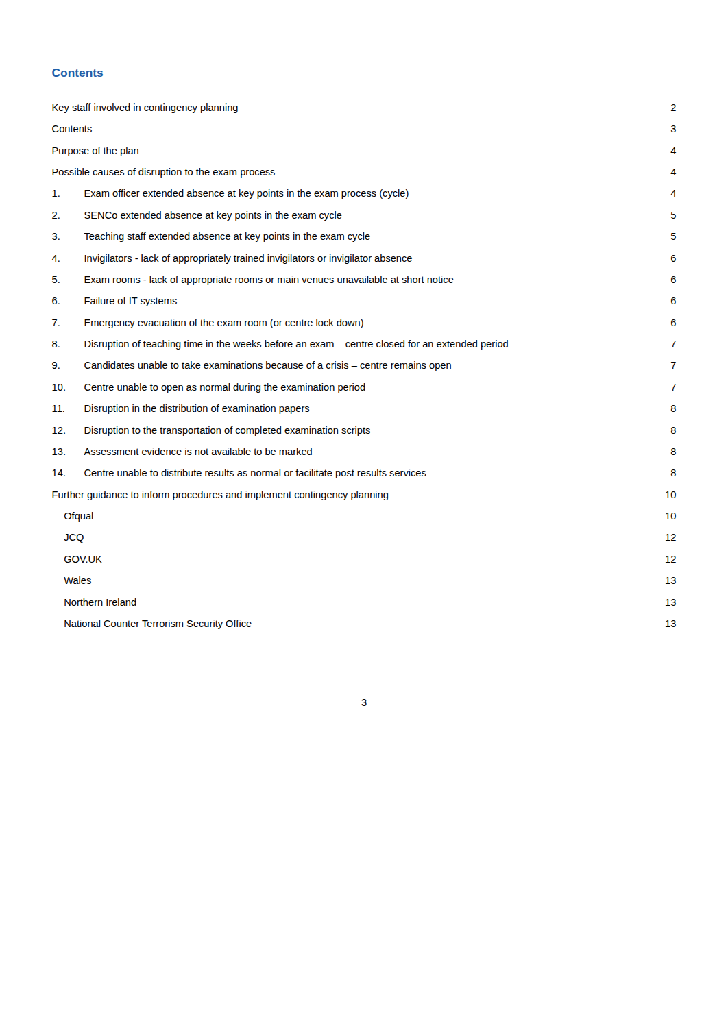Contents
| Key staff involved in contingency planning | 2 |
| Contents | 3 |
| Purpose of the plan | 4 |
| Possible causes of disruption to the exam process | 4 |
| 1. | Exam officer extended absence at key points in the exam process (cycle) | 4 |
| 2. | SENCo extended absence at key points in the exam cycle | 5 |
| 3. | Teaching staff extended absence at key points in the exam cycle | 5 |
| 4. | Invigilators - lack of appropriately trained invigilators or invigilator absence | 6 |
| 5. | Exam rooms - lack of appropriate rooms or main venues unavailable at short notice | 6 |
| 6. | Failure of IT systems | 6 |
| 7. | Emergency evacuation of the exam room (or centre lock down) | 6 |
| 8. | Disruption of teaching time in the weeks before an exam – centre closed for an extended period | 7 |
| 9. | Candidates unable to take examinations because of a crisis – centre remains open | 7 |
| 10. | Centre unable to open as normal during the examination period | 7 |
| 11. | Disruption in the distribution of examination papers | 8 |
| 12. | Disruption to the transportation of completed examination scripts | 8 |
| 13. | Assessment evidence is not available to be marked | 8 |
| 14. | Centre unable to distribute results as normal or facilitate post results services | 8 |
| Further guidance to inform procedures and implement contingency planning | 10 |
| Ofqual | 10 |
| JCQ | 12 |
| GOV.UK | 12 |
| Wales | 13 |
| Northern Ireland | 13 |
| National Counter Terrorism Security Office | 13 |
3